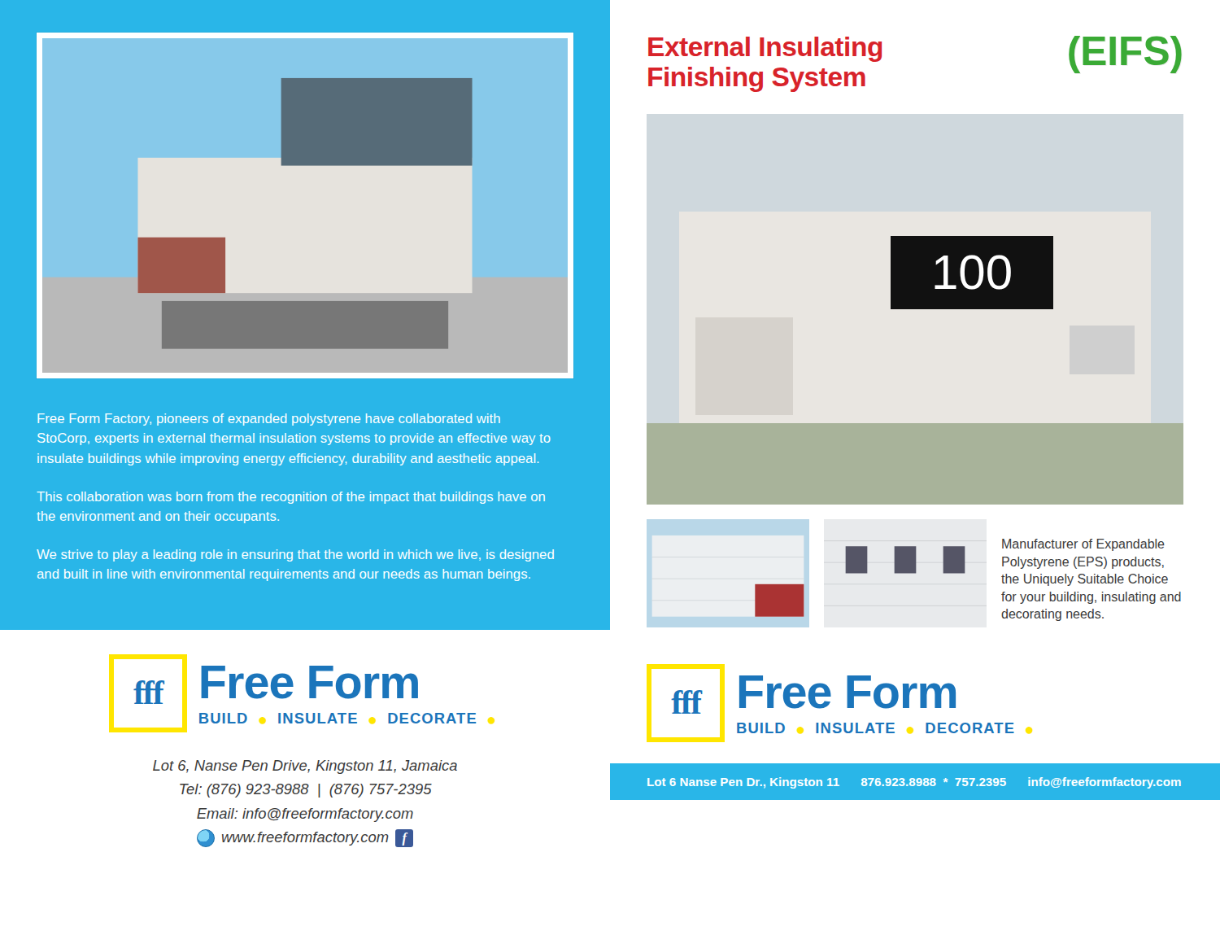Free Form Factory, pioneers of expanded polystyrene have collaborated with StoCorp, experts in external thermal insulation systems to provide an effective way to insulate buildings while improving energy efficiency, durability and aesthetic appeal.
This collaboration was born from the recognition of the impact that buildings have on the environment and on their occupants.
We strive to play a leading role in ensuring that the world in which we live, is designed and built in line with environmental requirements and our needs as human beings.
fff
Free Form
BUILD ● INSULATE ● DECORATE ●
Lot 6, Nanse Pen Drive, Kingston 11, Jamaica
Tel: (876) 923-8988 | (876) 757-2395
Email: info@freeformfactory.com
www.freeformfactory.com f
External Insulating
Finishing System
(EIFS)
Manufacturer of Expandable Polystyrene (EPS) products, the Uniquely Suitable Choice for your building, insulating and decorating needs.
fff
Free Form
BUILD ● INSULATE ● DECORATE ●
Lot 6 Nanse Pen Dr., Kingston 11 876.923.8988 * 757.2395 info@freeformfactory.com